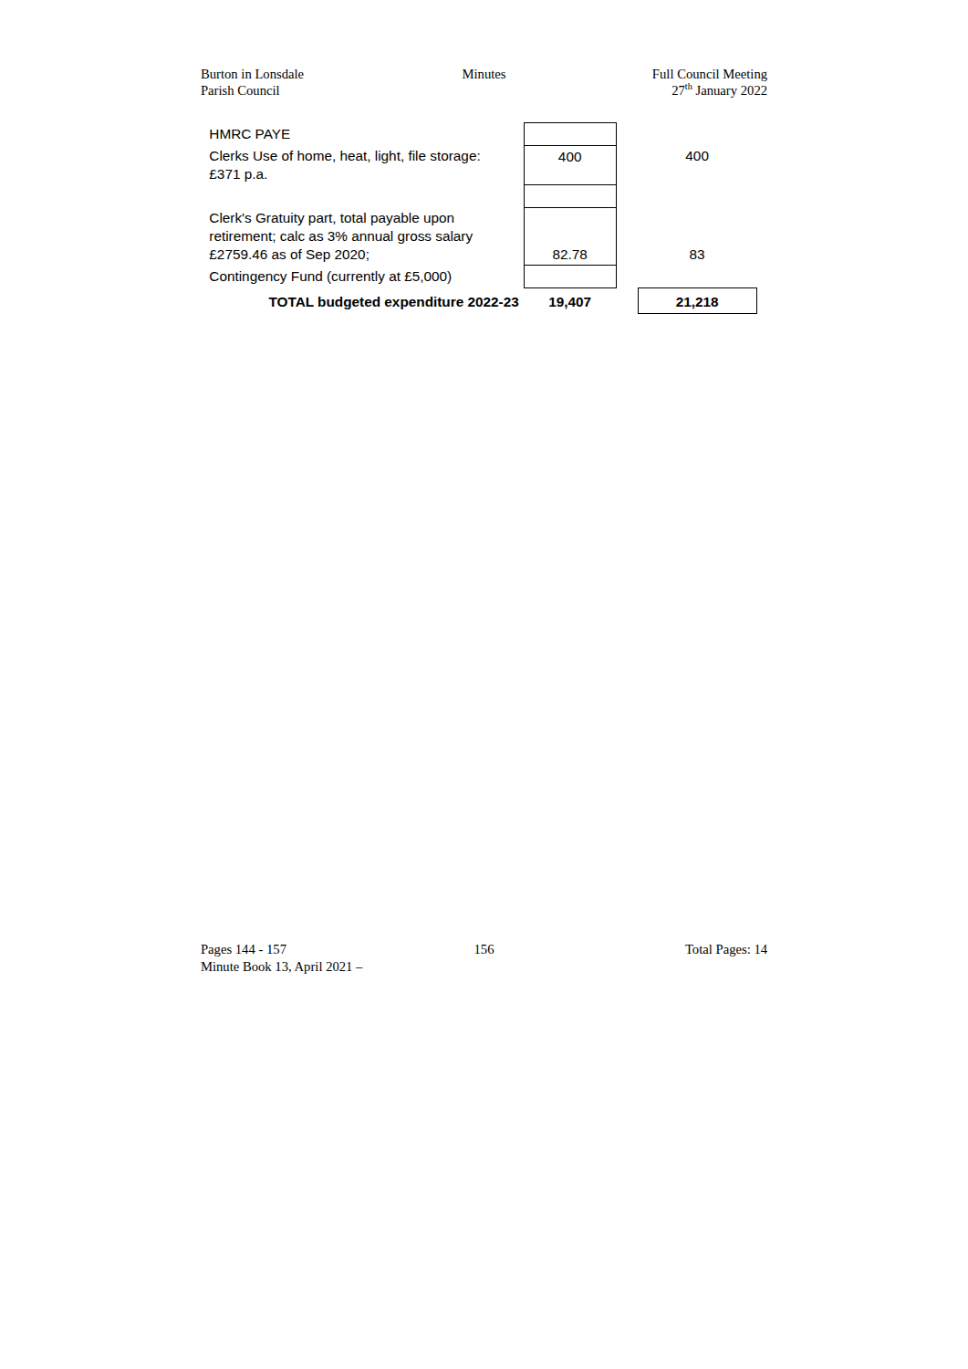| Burton in Lonsdale Parish Council | Minutes | Full Council Meeting 27 th January 2022 |
| HMRC PAYE | | | |
| Clerks Use of home, heat, light, file storage: £371 p.a. | 400 | | 400 |
| Clerk's Gratuity part, total payable upon retirement; calc as 3% annual gross salary £2759.46 as of Sep 2020; | 82.78 | | 83 |
| Contingency Fund (currently at £5,000) | | | |
| TOTAL budgeted expenditure 2022-23 | 19,407 | | 21,218 |
| Pages 144 - 157 Minute Book 13, April 2021 – | 156 | Total Pages: 14 |